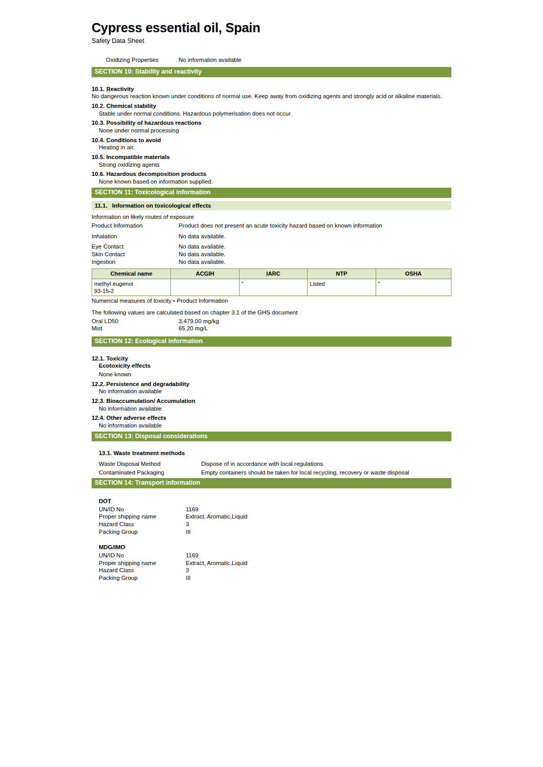Cypress essential oil, Spain
Safety Data Sheet
Oxidizing Properties
No information available
SECTION 10: Stability and reactivity
10.1. Reactivity
No dangerous reaction known under conditions of normal use. Keep away from oxidizing agents and strongly acid or alkaline materials.
10.2. Chemical stability
Stable under normal conditions. Hazardous polymerisation does not occur.
10.3. Possibility of hazardous reactions
None under normal processing
10.4. Conditions to avoid
Heating in air.
10.5. Incompatible materials
Strong oxidizing agents
10.6. Hazardous decomposition products
None known based on information supplied.
SECTION 11: Toxicological information
11.1. Information on toxicological effects
Information on likely routes of exposure
Product Information
Product does not present an acute toxicity hazard based on known information
Inhalation
No data available.
Eye Contact
No data available.
Skin Contact
No data available.
Ingestion
No data available.
| Chemical name | ACGIH | IARC | NTP | OSHA |
| --- | --- | --- | --- | --- |
| methyl eugenol 93-15-2 | | “ | Listed | “ |
Numerical measures of toxicity • Product Information
The following values are calculated based on chapter 3.1 of the GHS document
Oral LD50
3,479.00 mg/kg
Mist
65.20 mg/L
SECTION 12: Ecological information
12.1. Toxicity
Ecotoxicity effects
None known
12.2. Persistence and degradability
No information available
12.3. Bioaccumulation/ Accumulation
No information available
12.4. Other adverse effects
No information available
SECTION 13: Disposal considerations
13.1. Waste treatment methods
Waste Disposal Method
Dispose of in accordance with local regulations.
Contaminated Packaging
Empty containers should be taken for local recycling, recovery or waste disposal
SECTION 14: Transport information
DOT
UN/ID No
1169
Proper shipping name
Extract, Aromatic,Liquid
Hazard Class
3
Packing Group
III
MDG/IMO
UN/ID No
1169
Proper shipping name
Extract, Aromatic,Liquid
Hazard Class
3
Packing Group
III